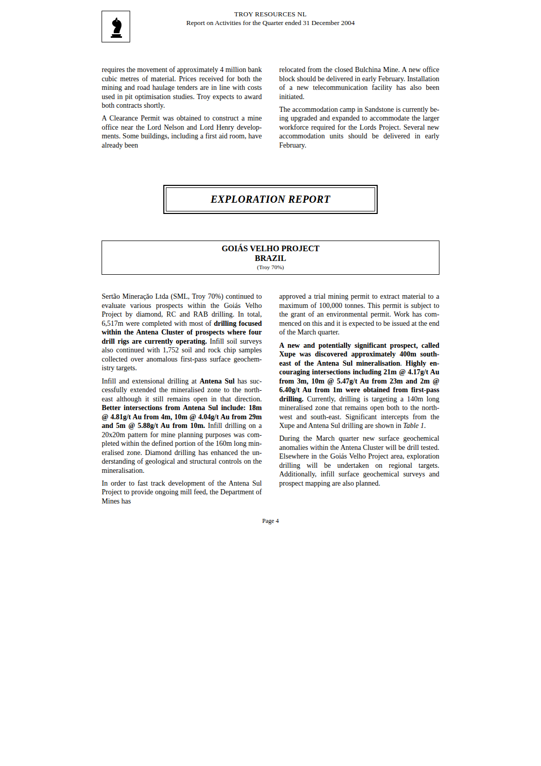TROY RESOURCES NL
Report on Activities for the Quarter ended 31 December 2004
requires the movement of approximately 4 million bank cubic metres of material. Prices received for both the mining and road haulage tenders are in line with costs used in pit optimisation studies. Troy expects to award both contracts shortly.
A Clearance Permit was obtained to construct a mine office near the Lord Nelson and Lord Henry developments. Some buildings, including a first aid room, have already been
relocated from the closed Bulchina Mine. A new office block should be delivered in early February. Installation of a new telecommunication facility has also been initiated.
The accommodation camp in Sandstone is currently being upgraded and expanded to accommodate the larger workforce required for the Lords Project. Several new accommodation units should be delivered in early February.
EXPLORATION REPORT
GOIÁS VELHO PROJECT
BRAZIL
(Troy 70%)
Sertão Mineraçăo Ltda (SML, Troy 70%) continued to evaluate various prospects within the Goiás Velho Project by diamond, RC and RAB drilling. In total, 6,517m were completed with most of drilling focused within the Antena Cluster of prospects where four drill rigs are currently operating. Infill soil surveys also continued with 1,752 soil and rock chip samples collected over anomalous first-pass surface geochemistry targets.
Infill and extensional drilling at Antena Sul has successfully extended the mineralised zone to the north-east although it still remains open in that direction. Better intersections from Antena Sul include: 18m @ 4.81g/t Au from 4m, 10m @ 4.04g/t Au from 29m and 5m @ 5.88g/t Au from 10m. Infill drilling on a 20x20m pattern for mine planning purposes was completed within the defined portion of the 160m long mineralised zone. Diamond drilling has enhanced the understanding of geological and structural controls on the mineralisation.
In order to fast track development of the Antena Sul Project to provide ongoing mill feed, the Department of Mines has
approved a trial mining permit to extract material to a maximum of 100,000 tonnes. This permit is subject to the grant of an environmental permit. Work has commenced on this and it is expected to be issued at the end of the March quarter.
A new and potentially significant prospect, called Xupe was discovered approximately 400m south-east of the Antena Sul mineralisation. Highly encouraging intersections including 21m @ 4.17g/t Au from 3m, 10m @ 5.47g/t Au from 23m and 2m @ 6.40g/t Au from 1m were obtained from first-pass drilling. Currently, drilling is targeting a 140m long mineralised zone that remains open both to the north-west and south-east. Significant intercepts from the Xupe and Antena Sul drilling are shown in Table 1.
During the March quarter new surface geochemical anomalies within the Antena Cluster will be drill tested. Elsewhere in the Goiás Velho Project area, exploration drilling will be undertaken on regional targets. Additionally, infill surface geochemical surveys and prospect mapping are also planned.
Page 4